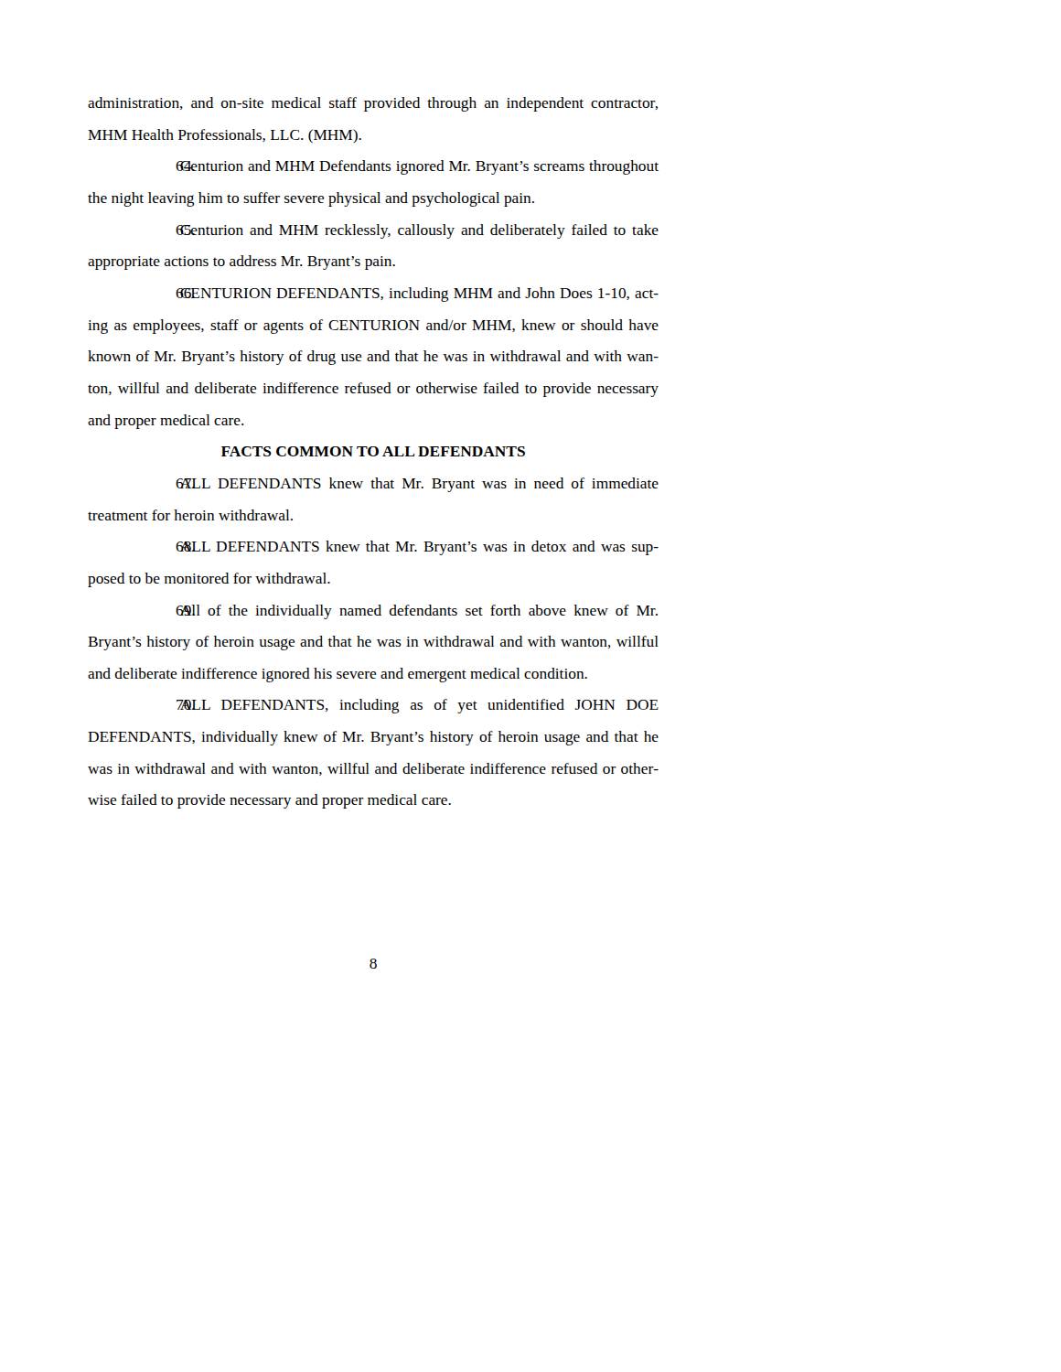administration, and on-site medical staff provided through an independent contractor, MHM Health Professionals, LLC. (MHM).
64. Centurion and MHM Defendants ignored Mr. Bryant’s screams throughout the night leaving him to suffer severe physical and psychological pain.
65. Centurion and MHM recklessly, callously and deliberately failed to take appropriate actions to address Mr. Bryant’s pain.
66. CENTURION DEFENDANTS, including MHM and John Does 1-10, acting as employees, staff or agents of CENTURION and/or MHM, knew or should have known of Mr. Bryant’s history of drug use and that he was in withdrawal and with wanton, willful and deliberate indifference refused or otherwise failed to provide necessary and proper medical care.
FACTS COMMON TO ALL DEFENDANTS
67. ALL DEFENDANTS knew that Mr. Bryant was in need of immediate treatment for heroin withdrawal.
68. ALL DEFENDANTS knew that Mr. Bryant’s was in detox and was supposed to be monitored for withdrawal.
69. All of the individually named defendants set forth above knew of Mr. Bryant’s history of heroin usage and that he was in withdrawal and with wanton, willful and deliberate indifference ignored his severe and emergent medical condition.
70. ALL DEFENDANTS, including as of yet unidentified JOHN DOE DEFENDANTS, individually knew of Mr. Bryant’s history of heroin usage and that he was in withdrawal and with wanton, willful and deliberate indifference refused or otherwise failed to provide necessary and proper medical care.
8